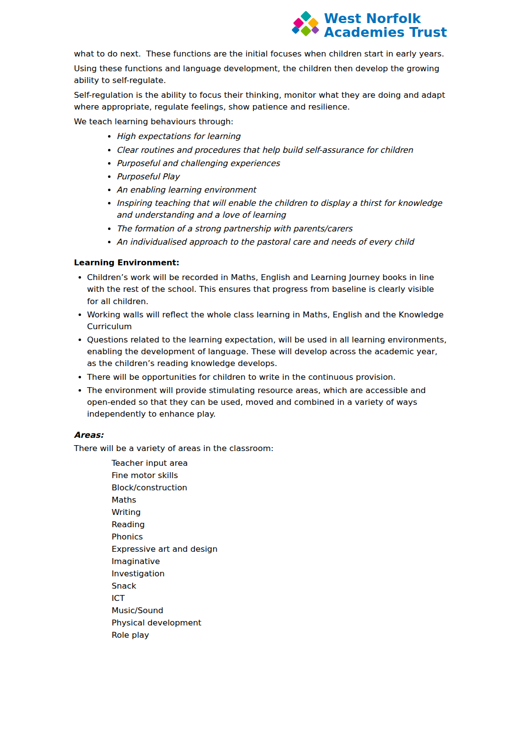West Norfolk
Academies Trust
what to do next. These functions are the initial focuses when children start in early years.
Using these functions and language development, the children then develop the growing ability to self-regulate.
Self-regulation is the ability to focus their thinking, monitor what they are doing and adapt where appropriate, regulate feelings, show patience and resilience.
We teach learning behaviours through:
High expectations for learning
Clear routines and procedures that help build self-assurance for children
Purposeful and challenging experiences
Purposeful Play
An enabling learning environment
Inspiring teaching that will enable the children to display a thirst for knowledge and understanding and a love of learning
The formation of a strong partnership with parents/carers
An individualised approach to the pastoral care and needs of every child
Learning Environment:
Children’s work will be recorded in Maths, English and Learning Journey books in line with the rest of the school. This ensures that progress from baseline is clearly visible for all children.
Working walls will reflect the whole class learning in Maths, English and the Knowledge Curriculum
Questions related to the learning expectation, will be used in all learning environments, enabling the development of language. These will develop across the academic year, as the children’s reading knowledge develops.
There will be opportunities for children to write in the continuous provision.
The environment will provide stimulating resource areas, which are accessible and open-ended so that they can be used, moved and combined in a variety of ways independently to enhance play.
Areas:
There will be a variety of areas in the classroom:
Teacher input area
Fine motor skills
Block/construction
Maths
Writing
Reading
Phonics
Expressive art and design
Imaginative
Investigation
Snack
ICT
Music/Sound
Physical development
Role play